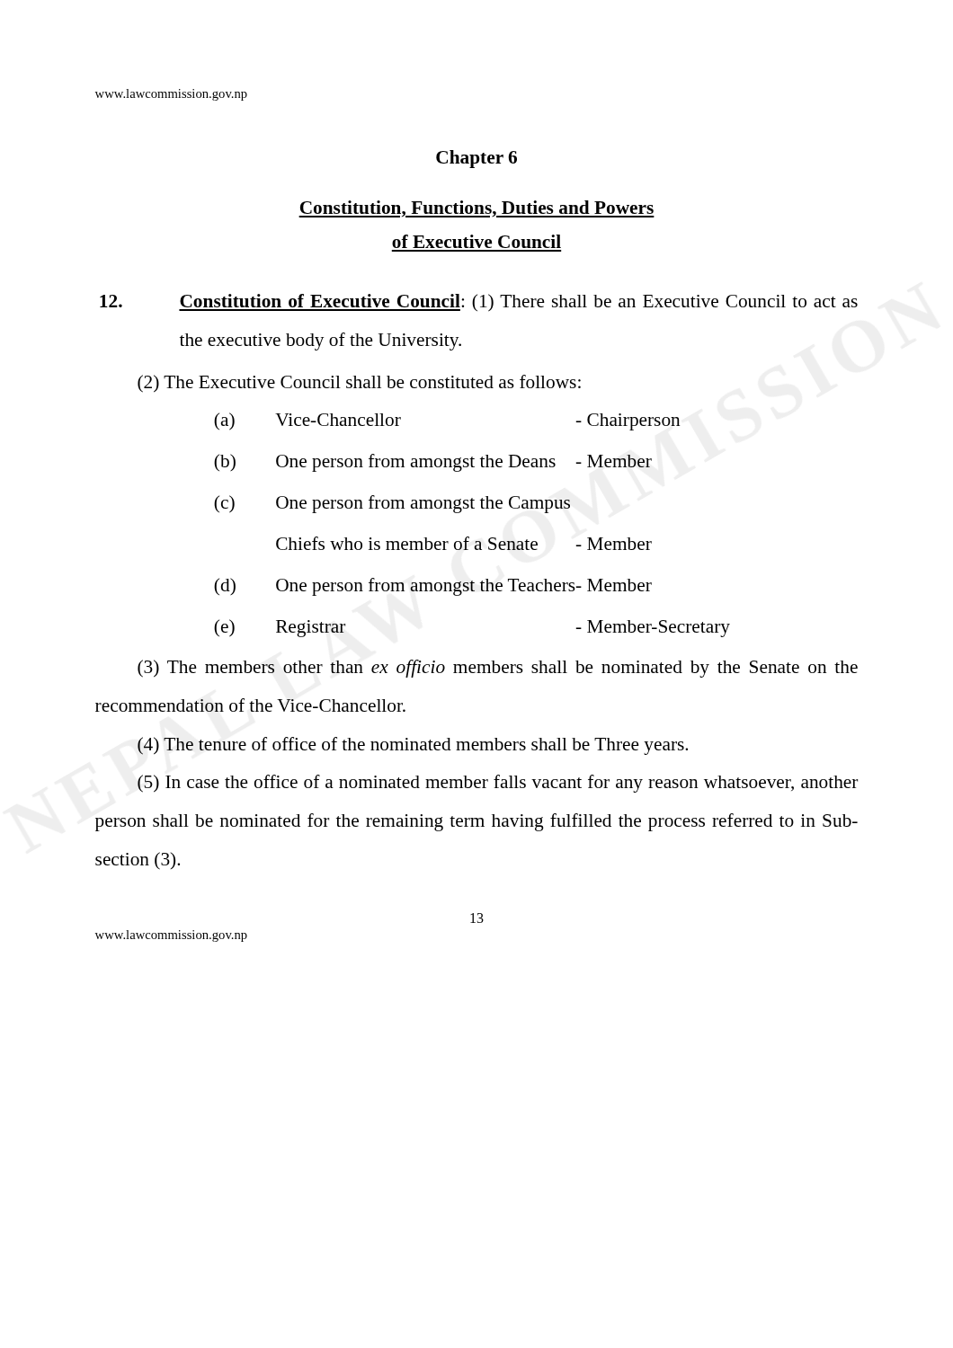NEPAL LAW COMMISSION
www.lawcommission.gov.np
Chapter 6
Constitution, Functions, Duties and Powers
of Executive Council
12.
Constitution of Executive Council: (1) There shall be an Executive Council to act as the executive body of the University.
(2) The Executive Council shall be constituted as follows:
| (a) | Vice-Chancellor | - Chairperson |
| (b) | One person from amongst the Deans | - Member |
| (c) | One person from amongst the Campus | |
| | Chiefs who is member of a Senate | - Member |
| (d) | One person from amongst the Teachers | - Member |
| (e) | Registrar | - Member-Secretary |
(3) The members other than ex officio members shall be nominated by the Senate on the recommendation of the Vice-Chancellor.
(4) The tenure of office of the nominated members shall be Three years.
(5) In case the office of a nominated member falls vacant for any reason whatsoever, another person shall be nominated for the remaining term having fulfilled the process referred to in Sub-section (3).
13
www.lawcommission.gov.np